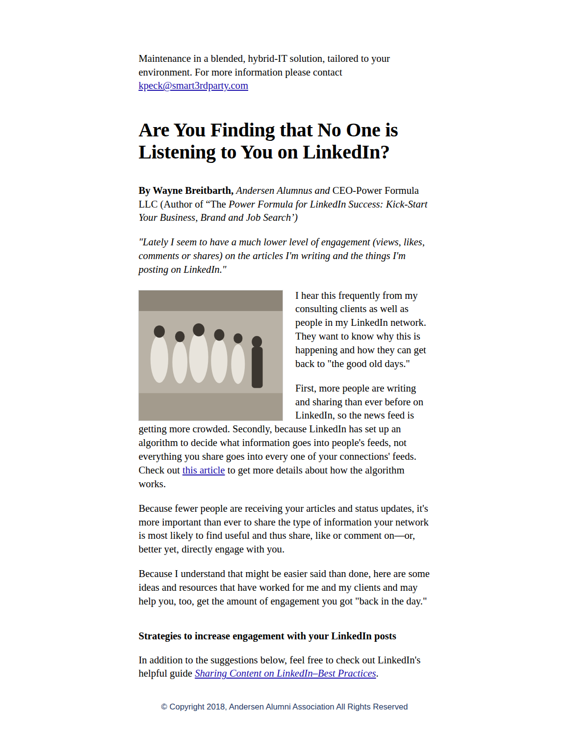Maintenance in a blended, hybrid-IT solution, tailored to your environment. For more information please contact kpeck@smart3rdparty.com
Are You Finding that No One is Listening to You on LinkedIn?
By Wayne Breitbarth, Andersen Alumnus and CEO-Power Formula LLC (Author of “The Power Formula for LinkedIn Success: Kick-Start Your Business, Brand and Job Search’)
"Lately I seem to have a much lower level of engagement (views, likes, comments or shares) on the articles I'm writing and the things I'm posting on LinkedIn."
I hear this frequently from my consulting clients as well as people in my LinkedIn network. They want to know why this is happening and how they can get back to "the good old days."
First, more people are writing and sharing than ever before on LinkedIn, so the news feed is getting more crowded. Secondly, because LinkedIn has set up an algorithm to decide what information goes into people's feeds, not everything you share goes into every one of your connections' feeds. Check out this article to get more details about how the algorithm works.
Because fewer people are receiving your articles and status updates, it's more important than ever to share the type of information your network is most likely to find useful and thus share, like or comment on—or, better yet, directly engage with you.
Because I understand that might be easier said than done, here are some ideas and resources that have worked for me and my clients and may help you, too, get the amount of engagement you got "back in the day."
Strategies to increase engagement with your LinkedIn posts
In addition to the suggestions below, feel free to check out LinkedIn's helpful guide Sharing Content on LinkedIn–Best Practices.
© Copyright 2018, Andersen Alumni Association All Rights Reserved